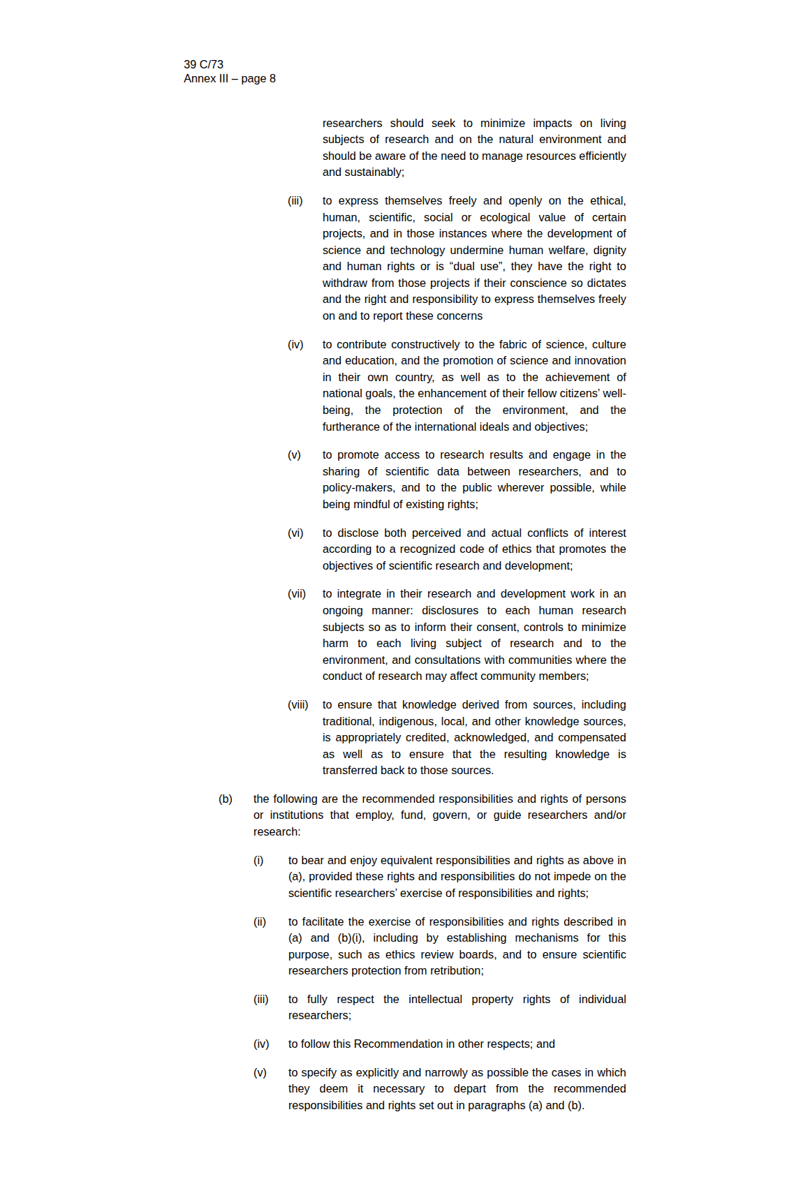39 C/73
Annex III – page 8
researchers should seek to minimize impacts on living subjects of research and on the natural environment and should be aware of the need to manage resources efficiently and sustainably;
(iii) to express themselves freely and openly on the ethical, human, scientific, social or ecological value of certain projects, and in those instances where the development of science and technology undermine human welfare, dignity and human rights or is “dual use”, they have the right to withdraw from those projects if their conscience so dictates and the right and responsibility to express themselves freely on and to report these concerns
(iv) to contribute constructively to the fabric of science, culture and education, and the promotion of science and innovation in their own country, as well as to the achievement of national goals, the enhancement of their fellow citizens’ well-being, the protection of the environment, and the furtherance of the international ideals and objectives;
(v) to promote access to research results and engage in the sharing of scientific data between researchers, and to policy-makers, and to the public wherever possible, while being mindful of existing rights;
(vi) to disclose both perceived and actual conflicts of interest according to a recognized code of ethics that promotes the objectives of scientific research and development;
(vii) to integrate in their research and development work in an ongoing manner: disclosures to each human research subjects so as to inform their consent, controls to minimize harm to each living subject of research and to the environment, and consultations with communities where the conduct of research may affect community members;
(viii) to ensure that knowledge derived from sources, including traditional, indigenous, local, and other knowledge sources, is appropriately credited, acknowledged, and compensated as well as to ensure that the resulting knowledge is transferred back to those sources.
(b) the following are the recommended responsibilities and rights of persons or institutions that employ, fund, govern, or guide researchers and/or research:
(i) to bear and enjoy equivalent responsibilities and rights as above in (a), provided these rights and responsibilities do not impede on the scientific researchers’ exercise of responsibilities and rights;
(ii) to facilitate the exercise of responsibilities and rights described in (a) and (b)(i), including by establishing mechanisms for this purpose, such as ethics review boards, and to ensure scientific researchers protection from retribution;
(iii) to fully respect the intellectual property rights of individual researchers;
(iv) to follow this Recommendation in other respects; and
(v) to specify as explicitly and narrowly as possible the cases in which they deem it necessary to depart from the recommended responsibilities and rights set out in paragraphs (a) and (b).